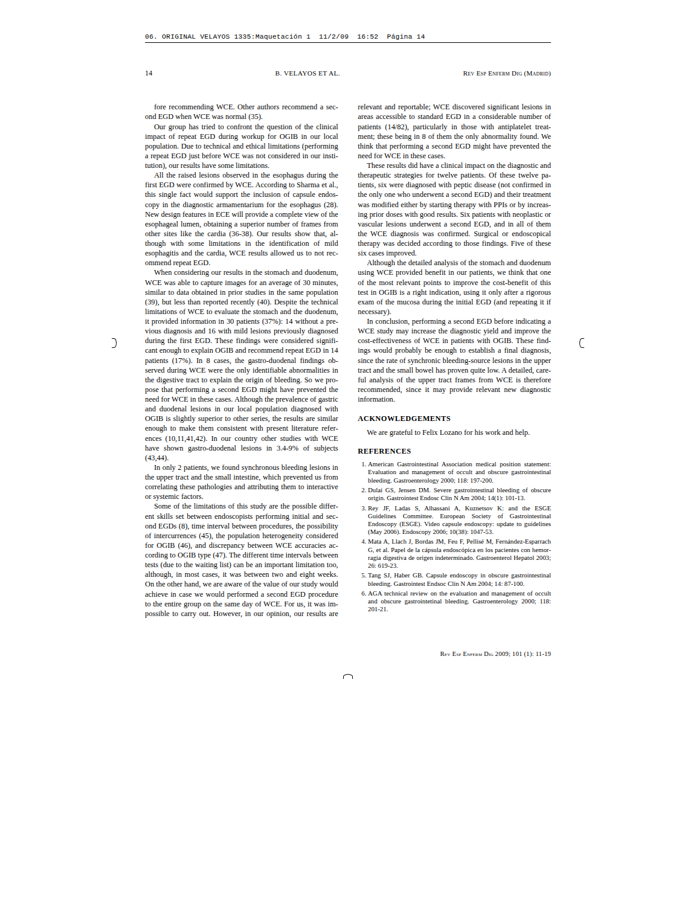06. ORIGINAL VELAYOS 1335:Maquetación 1 11/2/09 16:52 Página 14
14 B. VELAYOS ET AL. Rev Esp Enferm Dig (Madrid)
fore recommending WCE. Other authors recommend a second EGD when WCE was normal (35).
Our group has tried to confront the question of the clinical impact of repeat EGD during workup for OGIB in our local population. Due to technical and ethical limitations (performing a repeat EGD just before WCE was not considered in our institution), our results have some limitations.
All the raised lesions observed in the esophagus during the first EGD were confirmed by WCE. According to Sharma et al., this single fact would support the inclusion of capsule endoscopy in the diagnostic armamentarium for the esophagus (28). New design features in ECE will provide a complete view of the esophageal lumen, obtaining a superior number of frames from other sites like the cardia (36-38). Our results show that, although with some limitations in the identification of mild esophagitis and the cardia, WCE results allowed us to not recommend repeat EGD.
When considering our results in the stomach and duodenum, WCE was able to capture images for an average of 30 minutes, similar to data obtained in prior studies in the same population (39), but less than reported recently (40). Despite the technical limitations of WCE to evaluate the stomach and the duodenum, it provided information in 30 patients (37%): 14 without a previous diagnosis and 16 with mild lesions previously diagnosed during the first EGD. These findings were considered significant enough to explain OGIB and recommend repeat EGD in 14 patients (17%). In 8 cases, the gastro-duodenal findings observed during WCE were the only identifiable abnormalities in the digestive tract to explain the origin of bleeding. So we propose that performing a second EGD might have prevented the need for WCE in these cases. Although the prevalence of gastric and duodenal lesions in our local population diagnosed with OGIB is slightly superior to other series, the results are similar enough to make them consistent with present literature references (10,11,41,42). In our country other studies with WCE have shown gastro-duodenal lesions in 3.4-9% of subjects (43,44).
In only 2 patients, we found synchronous bleeding lesions in the upper tract and the small intestine, which prevented us from correlating these pathologies and attributing them to interactive or systemic factors.
Some of the limitations of this study are the possible different skills set between endoscopists performing initial and second EGDs (8), time interval between procedures, the possibility of intercurrences (45), the population heterogeneity considered for OGIB (46), and discrepancy between WCE accuracies according to OGIB type (47). The different time intervals between tests (due to the waiting list) can be an important limitation too, although, in most cases, it was between two and eight weeks. On the other hand, we are aware of the value of our study would achieve in case we would performed a second EGD procedure to the entire group on the same day of WCE. For us, it was impossible to carry out. However, in our opinion, our results are relevant and reportable; WCE discovered significant lesions in areas accessible to standard EGD in a considerable number of patients (14/82), particularly in those with antiplatelet treatment; these being in 8 of them the only abnormality found. We think that performing a second EGD might have prevented the need for WCE in these cases.
These results did have a clinical impact on the diagnostic and therapeutic strategies for twelve patients. Of these twelve patients, six were diagnosed with peptic disease (not confirmed in the only one who underwent a second EGD) and their treatment was modified either by starting therapy with PPIs or by increasing prior doses with good results. Six patients with neoplastic or vascular lesions underwent a second EGD, and in all of them the WCE diagnosis was confirmed. Surgical or endoscopical therapy was decided according to those findings. Five of these six cases improved.
Although the detailed analysis of the stomach and duodenum using WCE provided benefit in our patients, we think that one of the most relevant points to improve the cost-benefit of this test in OGIB is a right indication, using it only after a rigorous exam of the mucosa during the initial EGD (and repeating it if necessary).
In conclusion, performing a second EGD before indicating a WCE study may increase the diagnostic yield and improve the cost-effectiveness of WCE in patients with OGIB. These findings would probably be enough to establish a final diagnosis, since the rate of synchronic bleeding-source lesions in the upper tract and the small bowel has proven quite low. A detailed, careful analysis of the upper tract frames from WCE is therefore recommended, since it may provide relevant new diagnostic information.
ACKNOWLEDGEMENTS
We are grateful to Felix Lozano for his work and help.
REFERENCES
American Gastrointestinal Association medical position statement: Evaluation and management of occult and obscure gastrointestinal bleeding. Gastroenterology 2000; 118: 197-200.
Dulai GS, Jensen DM. Severe gastrointestinal bleeding of obscure origin. Gastrointest Endosc Clin N Am 2004; 14(1): 101-13.
Rey JF, Ladas S, Alhassani A, Kuznetsov K: and the ESGE Guidelines Committee. European Society of Gastrointestinal Endoscopy (ESGE). Video capsule endoscopy: update to guidelines (May 2006). Endoscopy 2006; 10(38): 1047-53.
Mata A, Llach J, Bordas JM, Feu F, Pellisé M, Fernández-Esparrach G, et al. Papel de la cápsula endoscópica en los pacientes con hemorragia digestiva de origen indeterminado. Gastroenterol Hepatol 2003; 26: 619-23.
Tang SJ, Haber GB. Capsule endoscopy in obscure gastrointestinal bleeding. Gastrointest Endsoc Clin N Am 2004; 14: 87-100.
AGA technical review on the evaluation and management of occult and obscure gastrointetinal bleeding. Gastroenterology 2000; 118: 201-21.
Rev Esp Enferm Dig 2009; 101 (1): 11-19